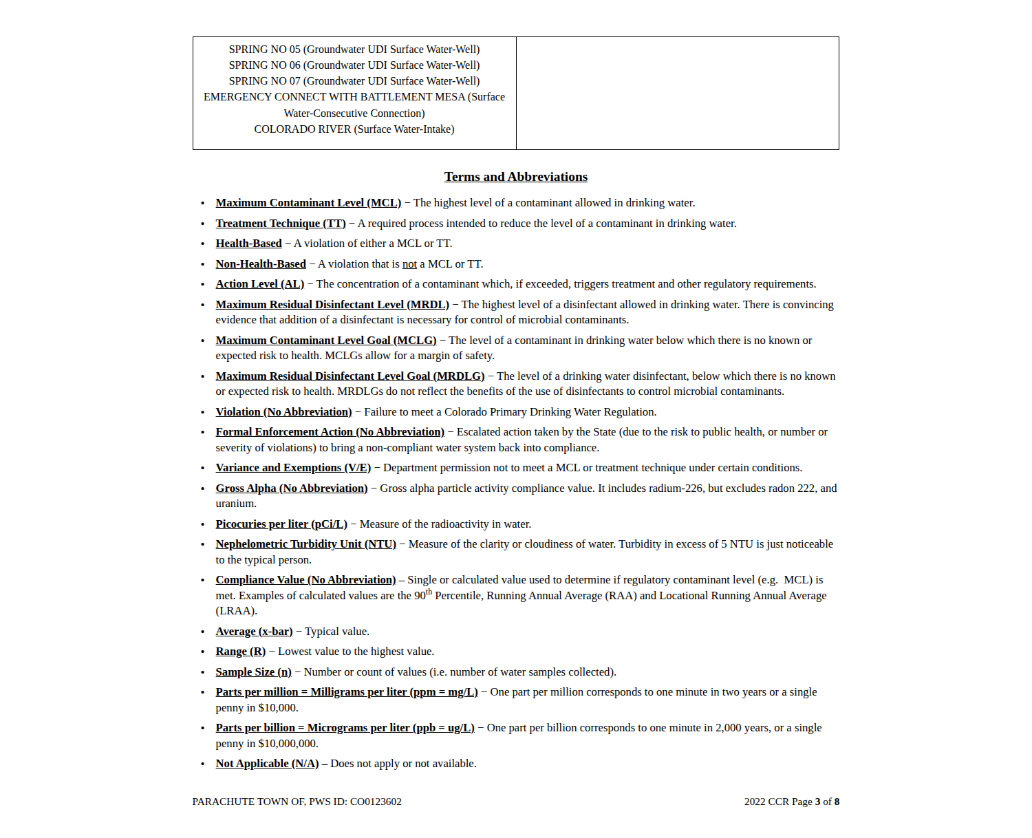| SPRING NO 05 (Groundwater UDI Surface Water-Well) SPRING NO 06 (Groundwater UDI Surface Water-Well) SPRING NO 07 (Groundwater UDI Surface Water-Well) EMERGENCY CONNECT WITH BATTLEMENT MESA (Surface Water-Consecutive Connection) COLORADO RIVER (Surface Water-Intake) | |
Terms and Abbreviations
Maximum Contaminant Level (MCL) − The highest level of a contaminant allowed in drinking water.
Treatment Technique (TT) − A required process intended to reduce the level of a contaminant in drinking water.
Health-Based − A violation of either a MCL or TT.
Non-Health-Based − A violation that is not a MCL or TT.
Action Level (AL) − The concentration of a contaminant which, if exceeded, triggers treatment and other regulatory requirements.
Maximum Residual Disinfectant Level (MRDL) − The highest level of a disinfectant allowed in drinking water. There is convincing evidence that addition of a disinfectant is necessary for control of microbial contaminants.
Maximum Contaminant Level Goal (MCLG) − The level of a contaminant in drinking water below which there is no known or expected risk to health. MCLGs allow for a margin of safety.
Maximum Residual Disinfectant Level Goal (MRDLG) − The level of a drinking water disinfectant, below which there is no known or expected risk to health. MRDLGs do not reflect the benefits of the use of disinfectants to control microbial contaminants.
Violation (No Abbreviation) − Failure to meet a Colorado Primary Drinking Water Regulation.
Formal Enforcement Action (No Abbreviation) − Escalated action taken by the State (due to the risk to public health, or number or severity of violations) to bring a non-compliant water system back into compliance.
Variance and Exemptions (V/E) − Department permission not to meet a MCL or treatment technique under certain conditions.
Gross Alpha (No Abbreviation) − Gross alpha particle activity compliance value. It includes radium-226, but excludes radon 222, and uranium.
Picocuries per liter (pCi/L) − Measure of the radioactivity in water.
Nephelometric Turbidity Unit (NTU) − Measure of the clarity or cloudiness of water. Turbidity in excess of 5 NTU is just noticeable to the typical person.
Compliance Value (No Abbreviation) – Single or calculated value used to determine if regulatory contaminant level (e.g. MCL) is met. Examples of calculated values are the 90th Percentile, Running Annual Average (RAA) and Locational Running Annual Average (LRAA).
Average (x-bar) − Typical value.
Range (R) − Lowest value to the highest value.
Sample Size (n) − Number or count of values (i.e. number of water samples collected).
Parts per million = Milligrams per liter (ppm = mg/L) − One part per million corresponds to one minute in two years or a single penny in $10,000.
Parts per billion = Micrograms per liter (ppb = ug/L) − One part per billion corresponds to one minute in 2,000 years, or a single penny in $10,000,000.
Not Applicable (N/A) – Does not apply or not available.
PARACHUTE TOWN OF, PWS ID: CO0123602
2022 CCR Page 3 of 8